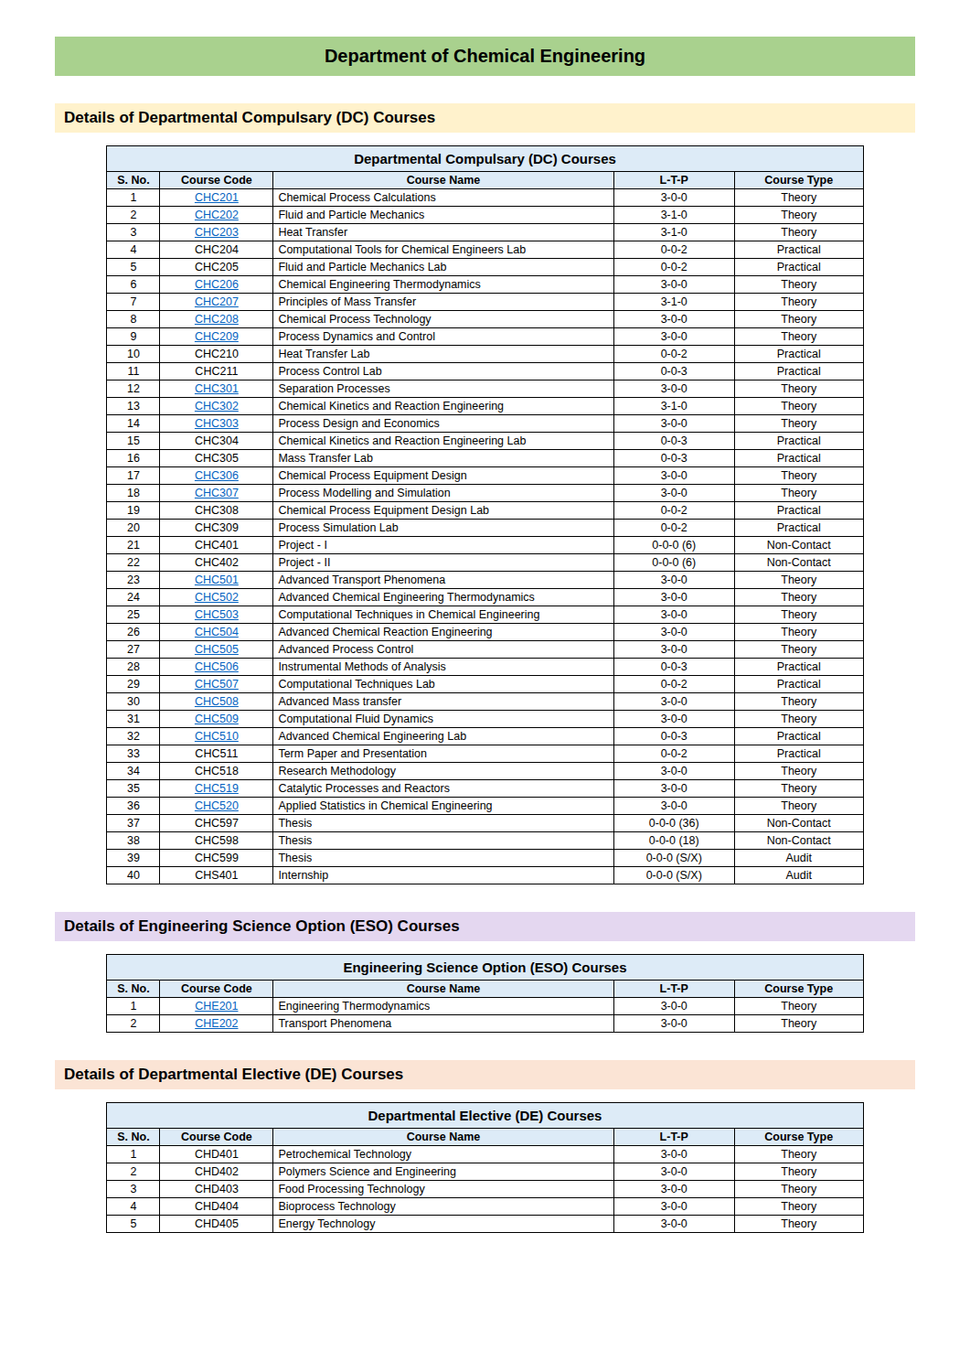Department of Chemical Engineering
Details of Departmental Compulsary (DC) Courses
Departmental Compulsary (DC) Courses
| S. No. | Course Code | Course Name | L-T-P | Course Type |
| --- | --- | --- | --- | --- |
| 1 | CHC201 | Chemical Process Calculations | 3-0-0 | Theory |
| 2 | CHC202 | Fluid and Particle Mechanics | 3-1-0 | Theory |
| 3 | CHC203 | Heat Transfer | 3-1-0 | Theory |
| 4 | CHC204 | Computational Tools for Chemical Engineers Lab | 0-0-2 | Practical |
| 5 | CHC205 | Fluid and Particle Mechanics Lab | 0-0-2 | Practical |
| 6 | CHC206 | Chemical Engineering Thermodynamics | 3-0-0 | Theory |
| 7 | CHC207 | Principles of Mass Transfer | 3-1-0 | Theory |
| 8 | CHC208 | Chemical Process Technology | 3-0-0 | Theory |
| 9 | CHC209 | Process Dynamics and Control | 3-0-0 | Theory |
| 10 | CHC210 | Heat Transfer Lab | 0-0-2 | Practical |
| 11 | CHC211 | Process Control Lab | 0-0-3 | Practical |
| 12 | CHC301 | Separation Processes | 3-0-0 | Theory |
| 13 | CHC302 | Chemical Kinetics and Reaction Engineering | 3-1-0 | Theory |
| 14 | CHC303 | Process Design and Economics | 3-0-0 | Theory |
| 15 | CHC304 | Chemical Kinetics and Reaction Engineering Lab | 0-0-3 | Practical |
| 16 | CHC305 | Mass Transfer Lab | 0-0-3 | Practical |
| 17 | CHC306 | Chemical Process Equipment Design | 3-0-0 | Theory |
| 18 | CHC307 | Process Modelling and Simulation | 3-0-0 | Theory |
| 19 | CHC308 | Chemical Process Equipment Design Lab | 0-0-2 | Practical |
| 20 | CHC309 | Process Simulation Lab | 0-0-2 | Practical |
| 21 | CHC401 | Project - I | 0-0-0 (6) | Non-Contact |
| 22 | CHC402 | Project - II | 0-0-0 (6) | Non-Contact |
| 23 | CHC501 | Advanced Transport Phenomena | 3-0-0 | Theory |
| 24 | CHC502 | Advanced Chemical Engineering Thermodynamics | 3-0-0 | Theory |
| 25 | CHC503 | Computational Techniques in Chemical Engineering | 3-0-0 | Theory |
| 26 | CHC504 | Advanced Chemical Reaction Engineering | 3-0-0 | Theory |
| 27 | CHC505 | Advanced Process Control | 3-0-0 | Theory |
| 28 | CHC506 | Instrumental Methods of Analysis | 0-0-3 | Practical |
| 29 | CHC507 | Computational Techniques Lab | 0-0-2 | Practical |
| 30 | CHC508 | Advanced Mass transfer | 3-0-0 | Theory |
| 31 | CHC509 | Computational Fluid Dynamics | 3-0-0 | Theory |
| 32 | CHC510 | Advanced Chemical Engineering Lab | 0-0-3 | Practical |
| 33 | CHC511 | Term Paper and Presentation | 0-0-2 | Practical |
| 34 | CHC518 | Research Methodology | 3-0-0 | Theory |
| 35 | CHC519 | Catalytic Processes and Reactors | 3-0-0 | Theory |
| 36 | CHC520 | Applied Statistics in Chemical Engineering | 3-0-0 | Theory |
| 37 | CHC597 | Thesis | 0-0-0 (36) | Non-Contact |
| 38 | CHC598 | Thesis | 0-0-0 (18) | Non-Contact |
| 39 | CHC599 | Thesis | 0-0-0 (S/X) | Audit |
| 40 | CHS401 | Internship | 0-0-0 (S/X) | Audit |
Details of Engineering Science Option (ESO) Courses
Engineering Science Option (ESO) Courses
| S. No. | Course Code | Course Name | L-T-P | Course Type |
| --- | --- | --- | --- | --- |
| 1 | CHE201 | Engineering Thermodynamics | 3-0-0 | Theory |
| 2 | CHE202 | Transport Phenomena | 3-0-0 | Theory |
Details of Departmental Elective (DE) Courses
Departmental Elective (DE) Courses
| S. No. | Course Code | Course Name | L-T-P | Course Type |
| --- | --- | --- | --- | --- |
| 1 | CHD401 | Petrochemical Technology | 3-0-0 | Theory |
| 2 | CHD402 | Polymers Science and Engineering | 3-0-0 | Theory |
| 3 | CHD403 | Food Processing Technology | 3-0-0 | Theory |
| 4 | CHD404 | Bioprocess Technology | 3-0-0 | Theory |
| 5 | CHD405 | Energy Technology | 3-0-0 | Theory |